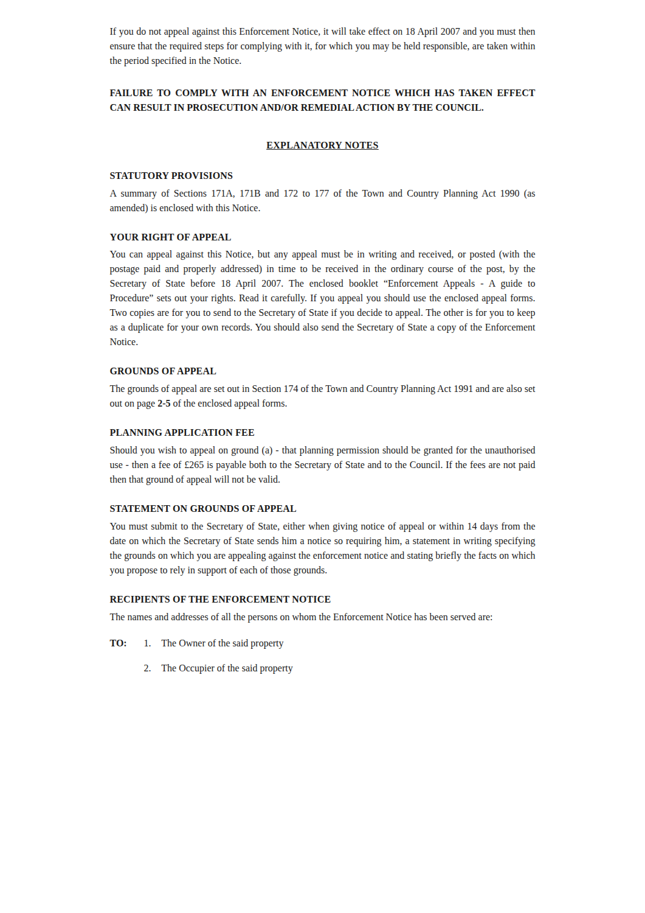If you do not appeal against this Enforcement Notice, it will take effect on 18 April 2007 and you must then ensure that the required steps for complying with it, for which you may be held responsible, are taken within the period specified in the Notice.
Failure to comply with an enforcement notice which has taken effect can result in prosecution and/or remedial action by the Council.
Explanatory Notes
Statutory Provisions
A summary of Sections 171A, 171B and 172 to 177 of the Town and Country Planning Act 1990 (as amended) is enclosed with this Notice.
Your Right of Appeal
You can appeal against this Notice, but any appeal must be in writing and received, or posted (with the postage paid and properly addressed) in time to be received in the ordinary course of the post, by the Secretary of State before 18 April 2007. The enclosed booklet “Enforcement Appeals - A guide to Procedure” sets out your rights. Read it carefully. If you appeal you should use the enclosed appeal forms. Two copies are for you to send to the Secretary of State if you decide to appeal. The other is for you to keep as a duplicate for your own records. You should also send the Secretary of State a copy of the Enforcement Notice.
Grounds of Appeal
The grounds of appeal are set out in Section 174 of the Town and Country Planning Act 1991 and are also set out on page 2-5 of the enclosed appeal forms.
Planning Application Fee
Should you wish to appeal on ground (a) - that planning permission should be granted for the unauthorised use - then a fee of £265 is payable both to the Secretary of State and to the Council. If the fees are not paid then that ground of appeal will not be valid.
Statement on Grounds of Appeal
You must submit to the Secretary of State, either when giving notice of appeal or within 14 days from the date on which the Secretary of State sends him a notice so requiring him, a statement in writing specifying the grounds on which you are appealing against the enforcement notice and stating briefly the facts on which you propose to rely in support of each of those grounds.
Recipients of the Enforcement Notice
The names and addresses of all the persons on whom the Enforcement Notice has been served are:
TO: 1. The Owner of the said property
2. The Occupier of the said property